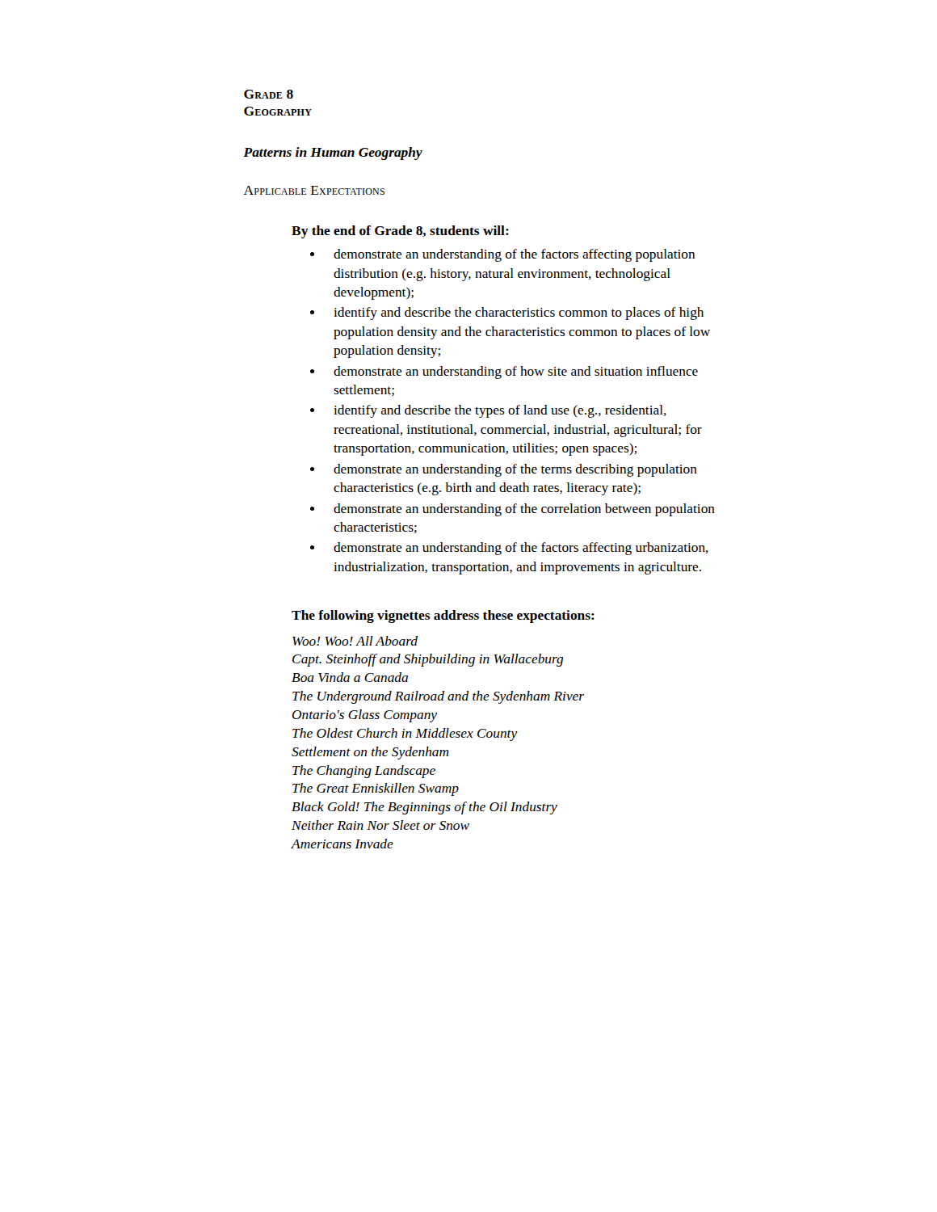Grade 8 Geography
Patterns in Human Geography
Applicable Expectations
By the end of Grade 8, students will:
demonstrate an understanding of the factors affecting population distribution (e.g. history, natural environment, technological development);
identify and describe the characteristics common to places of high population density and the characteristics common to places of low population density;
demonstrate an understanding of how site and situation influence settlement;
identify and describe the types of land use (e.g., residential, recreational, institutional, commercial, industrial, agricultural; for transportation, communication, utilities; open spaces);
demonstrate an understanding of the terms describing population characteristics (e.g. birth and death rates, literacy rate);
demonstrate an understanding of the correlation between population characteristics;
demonstrate an understanding of the factors affecting urbanization, industrialization, transportation, and improvements in agriculture.
The following vignettes address these expectations:
Woo! Woo! All Aboard
Capt. Steinhoff and Shipbuilding in Wallaceburg
Boa Vinda a Canada
The Underground Railroad and the Sydenham River
Ontario's Glass Company
The Oldest Church in Middlesex County
Settlement on the Sydenham
The Changing Landscape
The Great Enniskillen Swamp
Black Gold! The Beginnings of the Oil Industry
Neither Rain Nor Sleet or Snow
Americans Invade